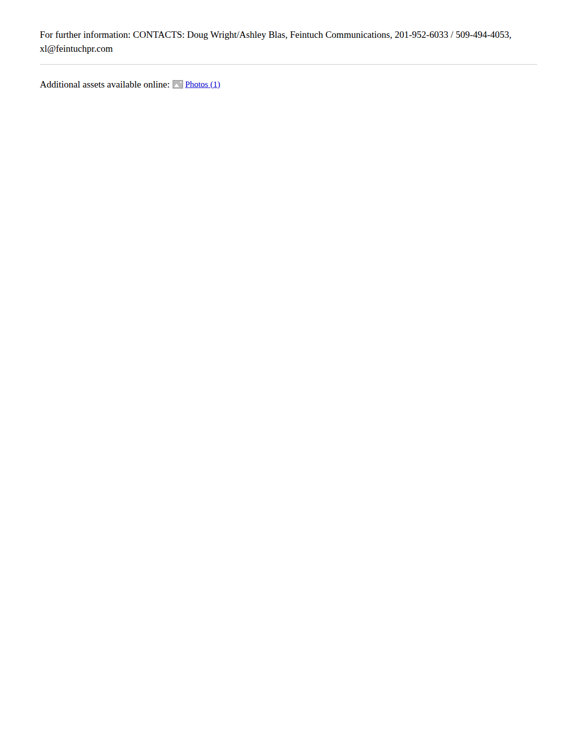For further information: CONTACTS: Doug Wright/Ashley Blas, Feintuch Communications, 201-952-6033 / 509-494-4053, xl@feintuchpr.com
Additional assets available online: Photos (1)